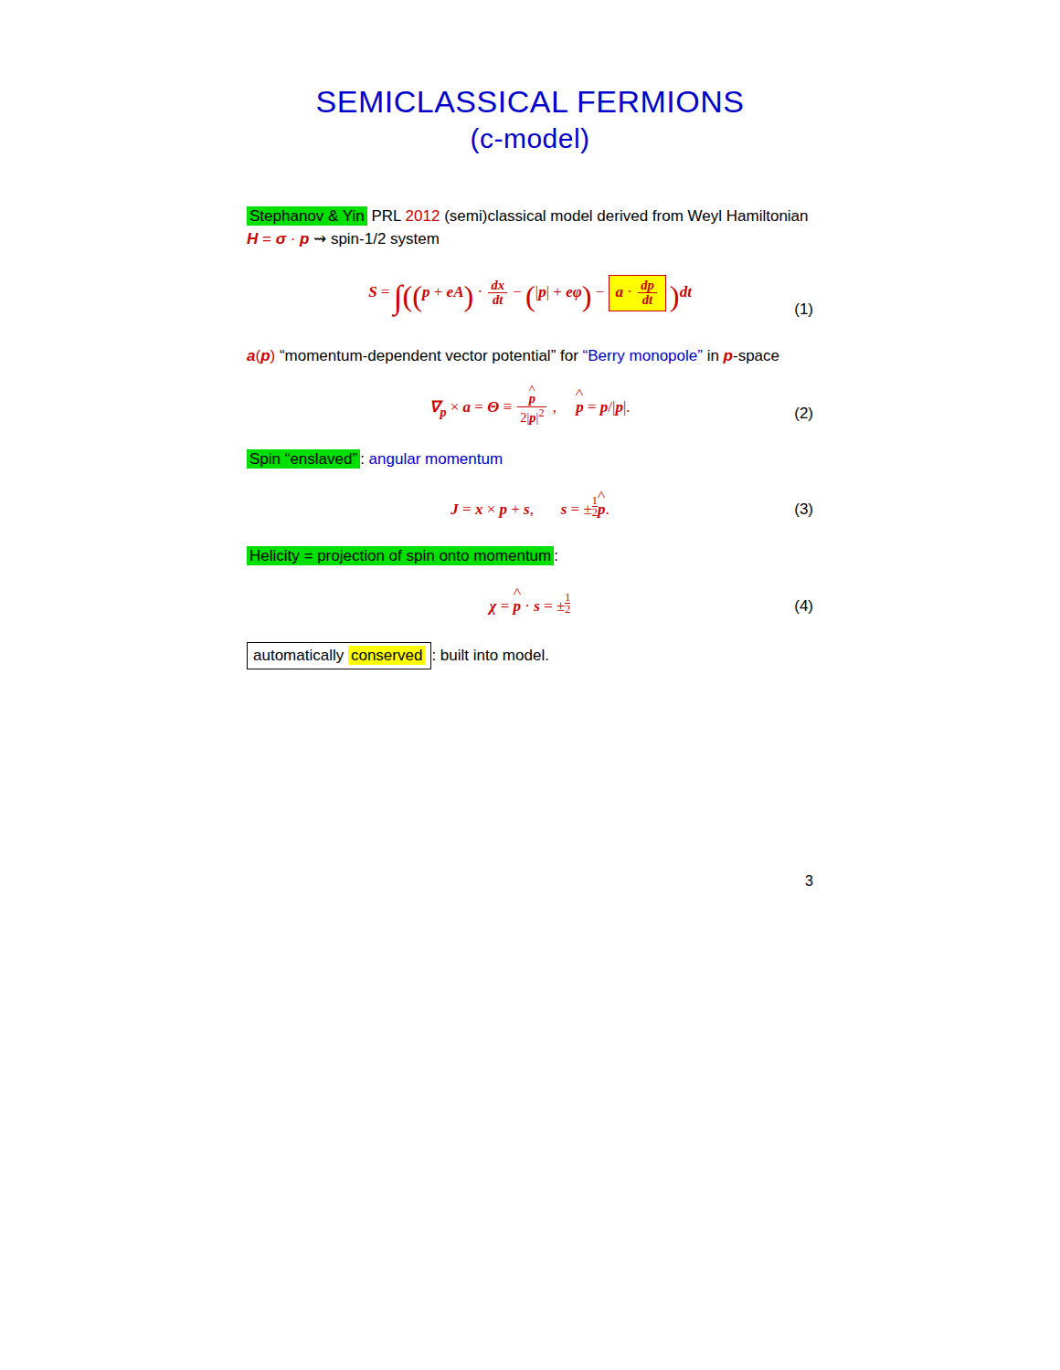SEMICLASSICAL FERMIONS(c-model)
Stephanov & Yin PRL 2012 (semi)classical model derived from Weyl Hamiltonian H = σ · p ⇝ spin-1/2 system
S = ∫((p + eA) · dx dt − (|p| + eφ) − a · dp dt ) dt (1)
a(p) “momentum-dependent vector potential” for “Berry monopole” in p-space
∇p × a = Θ ≡ p 2|p|2 , p = p/|p|. (2)
Spin “enslaved”: angular momentum
J = x × p + s, s = ±12 p. (3)
Helicity = projection of spin onto momentum:
χ = p · s = ±12 (4)
automatically conserved: built into model.
3